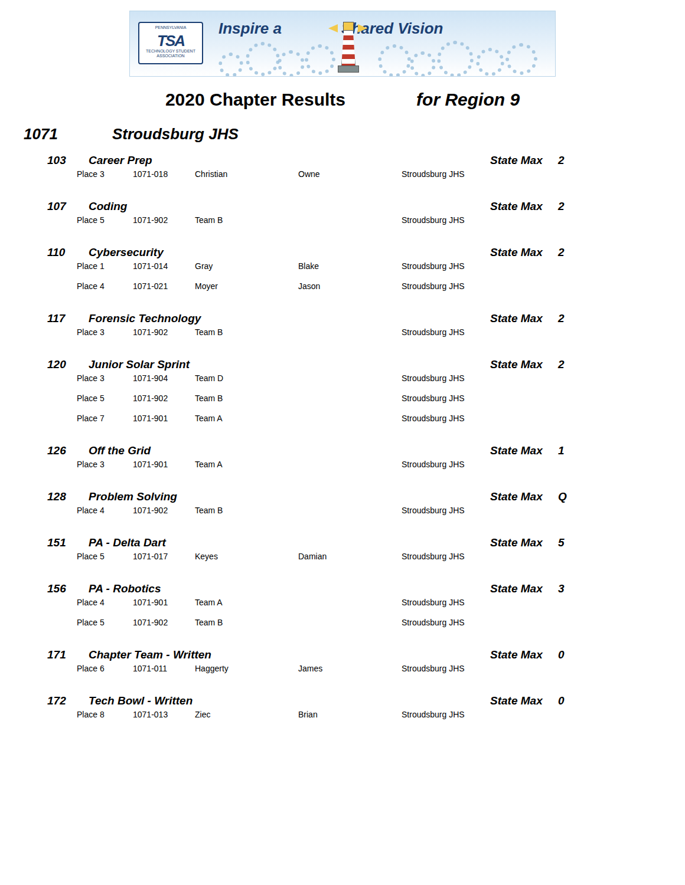PENNSYLVANIA TSA TECHNOLOGY STUDENT ASSOCIATION
Inspire a Shared Vision
2020 Chapter Results
for Region 9
1071 Stroudsburg JHS
103 Career Prep State Max 2
Place 3 1071-018 Christian Owne Stroudsburg JHS
107 Coding State Max 2
Place 5 1071-902 Team B Stroudsburg JHS
110 Cybersecurity State Max 2
Place 1 1071-014 Gray Blake Stroudsburg JHS
Place 4 1071-021 Moyer Jason Stroudsburg JHS
117 Forensic Technology State Max 2
Place 3 1071-902 Team B Stroudsburg JHS
120 Junior Solar Sprint State Max 2
Place 3 1071-904 Team D Stroudsburg JHS
Place 5 1071-902 Team B Stroudsburg JHS
Place 7 1071-901 Team A Stroudsburg JHS
126 Off the Grid State Max 1
Place 3 1071-901 Team A Stroudsburg JHS
128 Problem Solving State Max Q
Place 4 1071-902 Team B Stroudsburg JHS
151 PA - Delta Dart State Max 5
Place 5 1071-017 Keyes Damian Stroudsburg JHS
156 PA - Robotics State Max 3
Place 4 1071-901 Team A Stroudsburg JHS
Place 5 1071-902 Team B Stroudsburg JHS
171 Chapter Team - Written State Max 0
Place 6 1071-011 Haggerty James Stroudsburg JHS
172 Tech Bowl - Written State Max 0
Place 8 1071-013 Ziec Brian Stroudsburg JHS